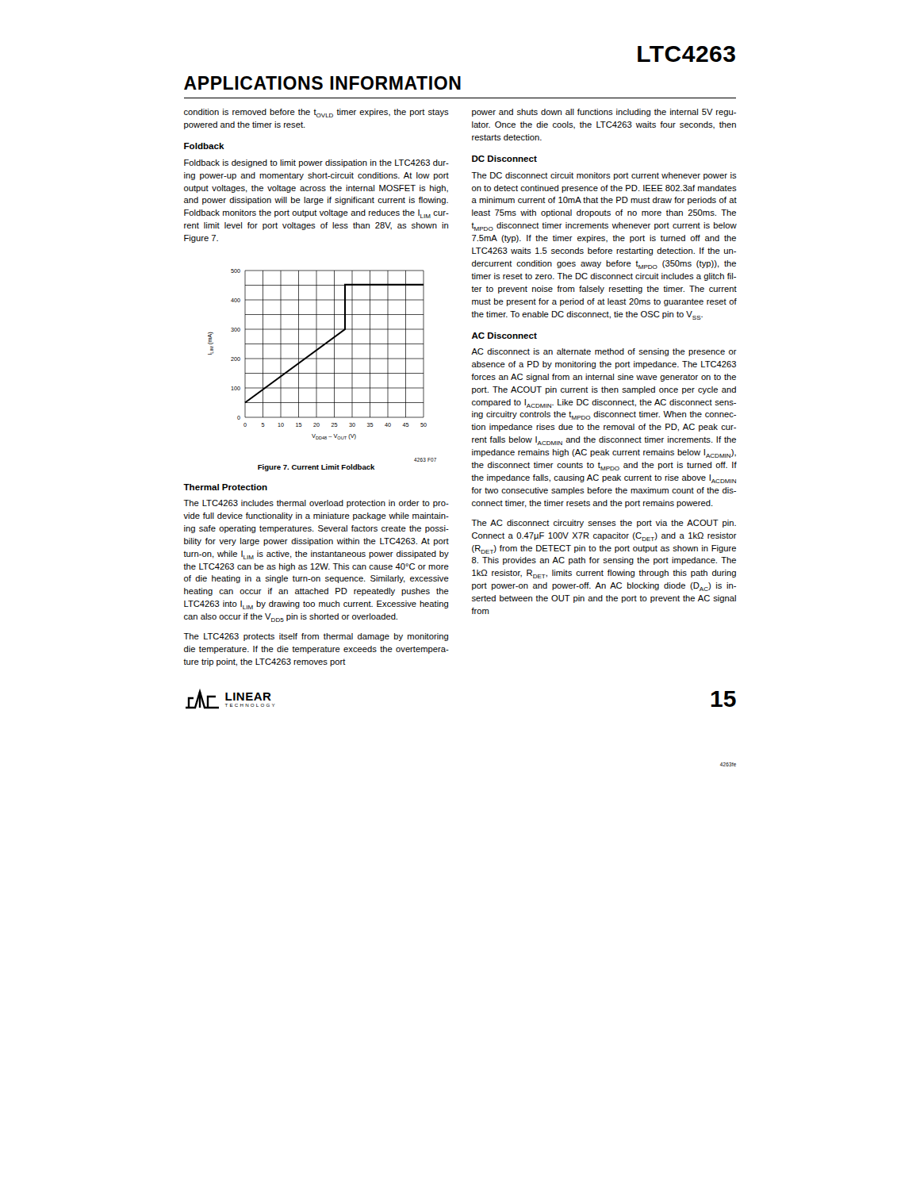LTC4263
Applications Information
condition is removed before the tOVLD timer expires, the port stays powered and the timer is reset.
Foldback
Foldback is designed to limit power dissipation in the LTC4263 during power-up and momentary short-circuit conditions. At low port output voltages, the voltage across the internal MOSFET is high, and power dissipation will be large if significant current is flowing. Foldback monitors the port output voltage and reduces the ILIM current limit level for port voltages of less than 28V, as shown in Figure 7.
500 400 300 200 100 0 0 5 10 15 20 25 30 35 40 45 50 VDD48 – VOUT (V) ILIM (mA)
4263 F07
Figure 7. Current Limit Foldback
Thermal Protection
The LTC4263 includes thermal overload protection in order to provide full device functionality in a miniature package while maintaining safe operating temperatures. Several factors create the possibility for very large power dissipation within the LTC4263. At port turn-on, while ILIM is active, the instantaneous power dissipated by the LTC4263 can be as high as 12W. This can cause 40°C or more of die heating in a single turn-on sequence. Similarly, excessive heating can occur if an attached PD repeatedly pushes the LTC4263 into ILIM by drawing too much current. Excessive heating can also occur if the VDD5 pin is shorted or overloaded.
The LTC4263 protects itself from thermal damage by monitoring die temperature. If the die temperature exceeds the overtemperature trip point, the LTC4263 removes port
power and shuts down all functions including the internal 5V regulator. Once the die cools, the LTC4263 waits four seconds, then restarts detection.
DC Disconnect
The DC disconnect circuit monitors port current whenever power is on to detect continued presence of the PD. IEEE 802.3af mandates a minimum current of 10mA that the PD must draw for periods of at least 75ms with optional dropouts of no more than 250ms. The tMPDO disconnect timer increments whenever port current is below 7.5mA (typ). If the timer expires, the port is turned off and the LTC4263 waits 1.5 seconds before restarting detection. If the undercurrent condition goes away before tMPDO (350ms (typ)), the timer is reset to zero. The DC disconnect circuit includes a glitch filter to prevent noise from falsely resetting the timer. The current must be present for a period of at least 20ms to guarantee reset of the timer. To enable DC disconnect, tie the OSC pin to VSS.
AC Disconnect
AC disconnect is an alternate method of sensing the presence or absence of a PD by monitoring the port impedance. The LTC4263 forces an AC signal from an internal sine wave generator on to the port. The ACOUT pin current is then sampled once per cycle and compared to IACDMIN. Like DC disconnect, the AC disconnect sensing circuitry controls the tMPDO disconnect timer. When the connection impedance rises due to the removal of the PD, AC peak current falls below IACDMIN and the disconnect timer increments. If the impedance remains high (AC peak current remains below IACDMIN), the disconnect timer counts to tMPDO and the port is turned off. If the impedance falls, causing AC peak current to rise above IACDMIN for two consecutive samples before the maximum count of the disconnect timer, the timer resets and the port remains powered.
The AC disconnect circuitry senses the port via the ACOUT pin. Connect a 0.47µF 100V X7R capacitor (CDET) and a 1kΩ resistor (RDET) from the DETECT pin to the port output as shown in Figure 8. This provides an AC path for sensing the port impedance. The 1kΩ resistor, RDET, limits current flowing through this path during port power-on and power-off. An AC blocking diode (DAC) is inserted between the OUT pin and the port to prevent the AC signal from
4263fe
LINEAR TECHNOLOGY
15